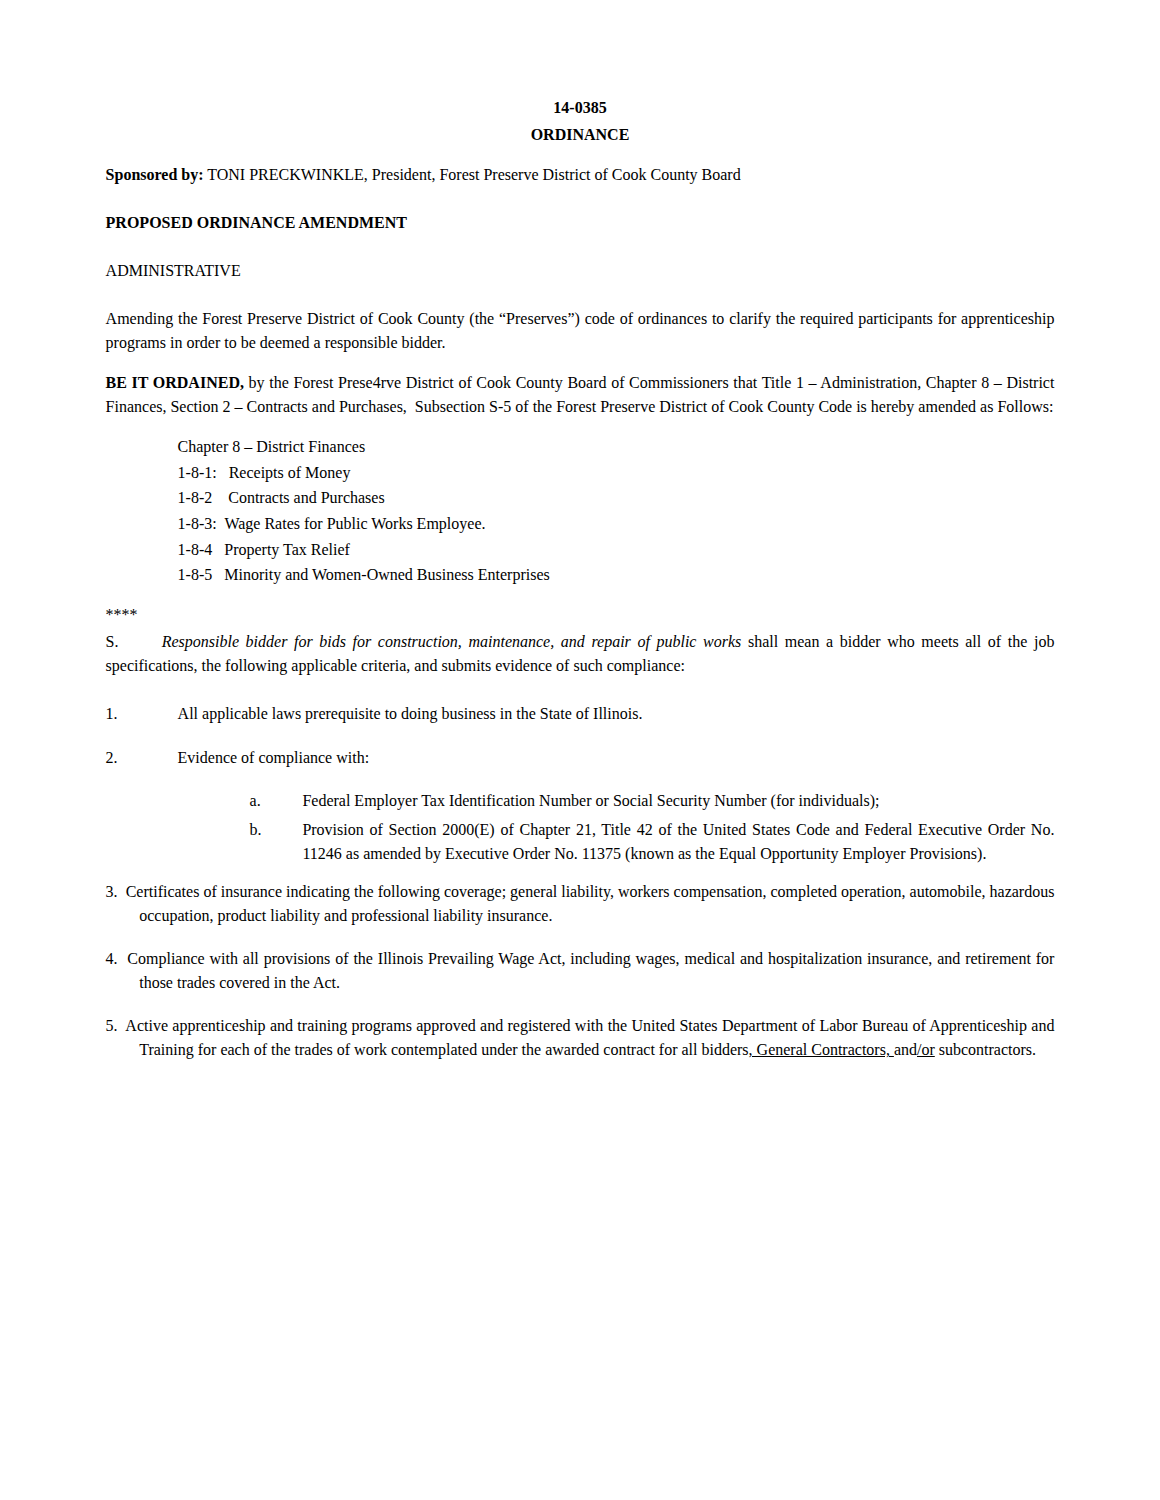14-0385
ORDINANCE
Sponsored by: TONI PRECKWINKLE, President, Forest Preserve District of Cook County Board
PROPOSED ORDINANCE AMENDMENT
ADMINISTRATIVE
Amending the Forest Preserve District of Cook County (the “Preserves”) code of ordinances to clarify the required participants for apprenticeship programs in order to be deemed a responsible bidder.
BE IT ORDAINED, by the Forest Prese4rve District of Cook County Board of Commissioners that Title 1 – Administration, Chapter 8 – District Finances, Section 2 – Contracts and Purchases, Subsection S-5 of the Forest Preserve District of Cook County Code is hereby amended as Follows:
Chapter 8 – District Finances
1-8-1: Receipts of Money
1-8-2 Contracts and Purchases
1-8-3: Wage Rates for Public Works Employee.
1-8-4 Property Tax Relief
1-8-5 Minority and Women-Owned Business Enterprises
****
S. Responsible bidder for bids for construction, maintenance, and repair of public works shall mean a bidder who meets all of the job specifications, the following applicable criteria, and submits evidence of such compliance:
1.
All applicable laws prerequisite to doing business in the State of Illinois.
2.
Evidence of compliance with:
a.
Federal Employer Tax Identification Number or Social Security Number (for individuals);
b.
Provision of Section 2000(E) of Chapter 21, Title 42 of the United States Code and Federal Executive Order No. 11246 as amended by Executive Order No. 11375 (known as the Equal Opportunity Employer Provisions).
3. Certificates of insurance indicating the following coverage; general liability, workers compensation, completed operation, automobile, hazardous occupation, product liability and professional liability insurance.
4. Compliance with all provisions of the Illinois Prevailing Wage Act, including wages, medical and hospitalization insurance, and retirement for those trades covered in the Act.
5. Active apprenticeship and training programs approved and registered with the United States Department of Labor Bureau of Apprenticeship and Training for each of the trades of work contemplated under the awarded contract for all bidders, General Contractors, and/or subcontractors.